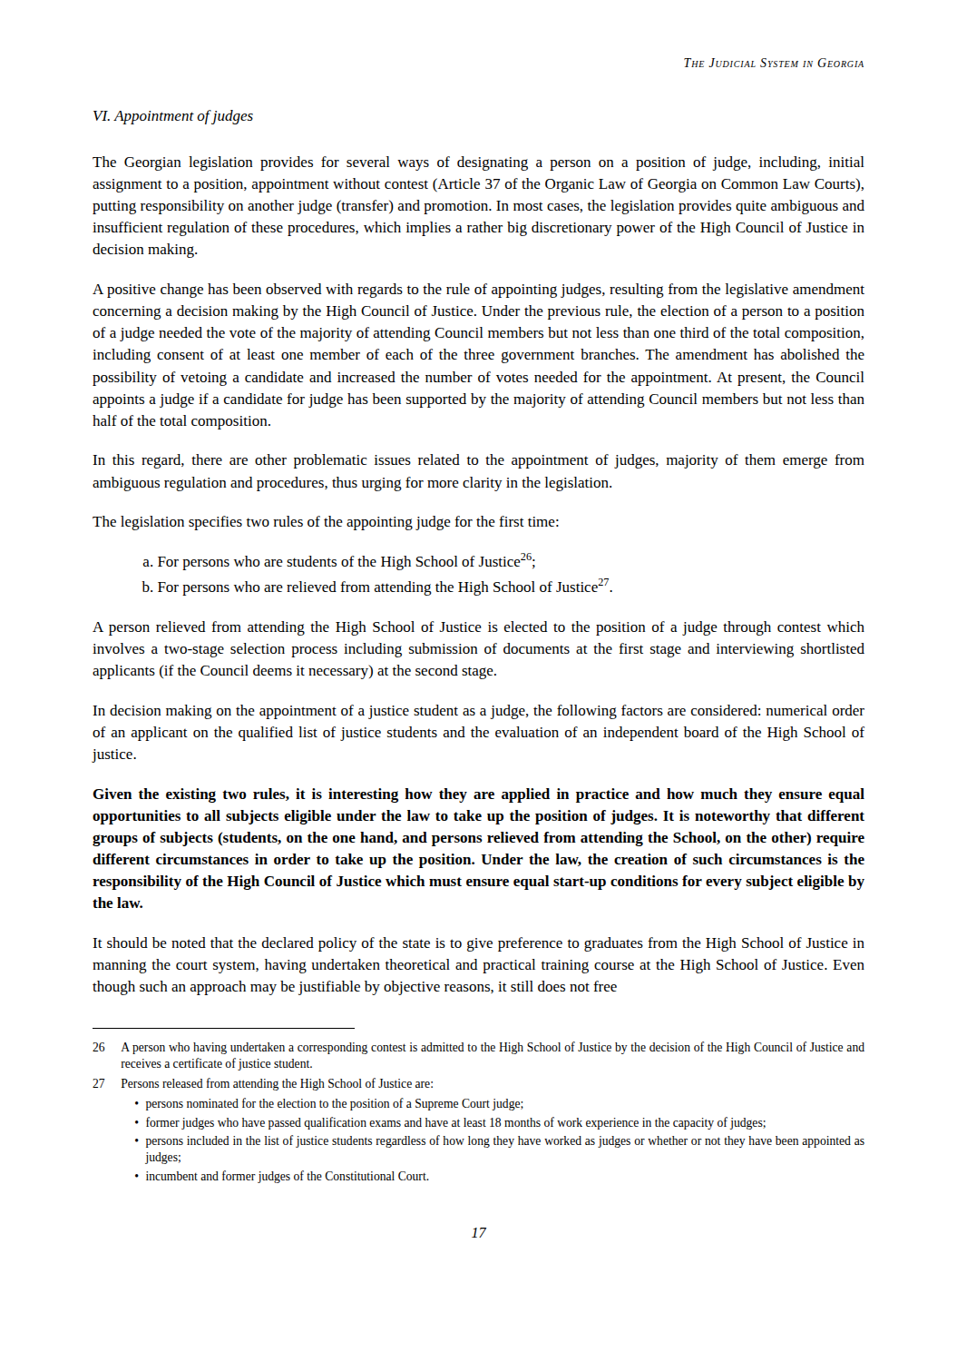The Judicial System in Georgia
VI. Appointment of judges
The Georgian legislation provides for several ways of designating a person on a position of judge, including, initial assignment to a position, appointment without contest (Article 37 of the Organic Law of Georgia on Common Law Courts), putting responsibility on another judge (transfer) and promotion. In most cases, the legislation provides quite ambiguous and insufficient regulation of these procedures, which implies a rather big discretionary power of the High Council of Justice in decision making.
A positive change has been observed with regards to the rule of appointing judges, resulting from the legislative amendment concerning a decision making by the High Council of Justice. Under the previous rule, the election of a person to a position of a judge needed the vote of the majority of attending Council members but not less than one third of the total composition, including consent of at least one member of each of the three government branches. The amendment has abolished the possibility of vetoing a candidate and increased the number of votes needed for the appointment. At present, the Council appoints a judge if a candidate for judge has been supported by the majority of attending Council members but not less than half of the total composition.
In this regard, there are other problematic issues related to the appointment of judges, majority of them emerge from ambiguous regulation and procedures, thus urging for more clarity in the legislation.
The legislation specifies two rules of the appointing judge for the first time:
For persons who are students of the High School of Justice26;
For persons who are relieved from attending the High School of Justice27.
A person relieved from attending the High School of Justice is elected to the position of a judge through contest which involves a two-stage selection process including submission of documents at the first stage and interviewing shortlisted applicants (if the Council deems it necessary) at the second stage.
In decision making on the appointment of a justice student as a judge, the following factors are considered: numerical order of an applicant on the qualified list of justice students and the evaluation of an independent board of the High School of justice.
Given the existing two rules, it is interesting how they are applied in practice and how much they ensure equal opportunities to all subjects eligible under the law to take up the position of judges. It is noteworthy that different groups of subjects (students, on the one hand, and persons relieved from attending the School, on the other) require different circumstances in order to take up the position. Under the law, the creation of such circumstances is the responsibility of the High Council of Justice which must ensure equal start-up conditions for every subject eligible by the law.
It should be noted that the declared policy of the state is to give preference to graduates from the High School of Justice in manning the court system, having undertaken theoretical and practical training course at the High School of Justice. Even though such an approach may be justifiable by objective reasons, it still does not free
26 A person who having undertaken a corresponding contest is admitted to the High School of Justice by the decision of the High Council of Justice and receives a certificate of justice student.
27 Persons released from attending the High School of Justice are:
persons nominated for the election to the position of a Supreme Court judge;
former judges who have passed qualification exams and have at least 18 months of work experience in the capacity of judges;
persons included in the list of justice students regardless of how long they have worked as judges or whether or not they have been appointed as judges;
incumbent and former judges of the Constitutional Court.
17